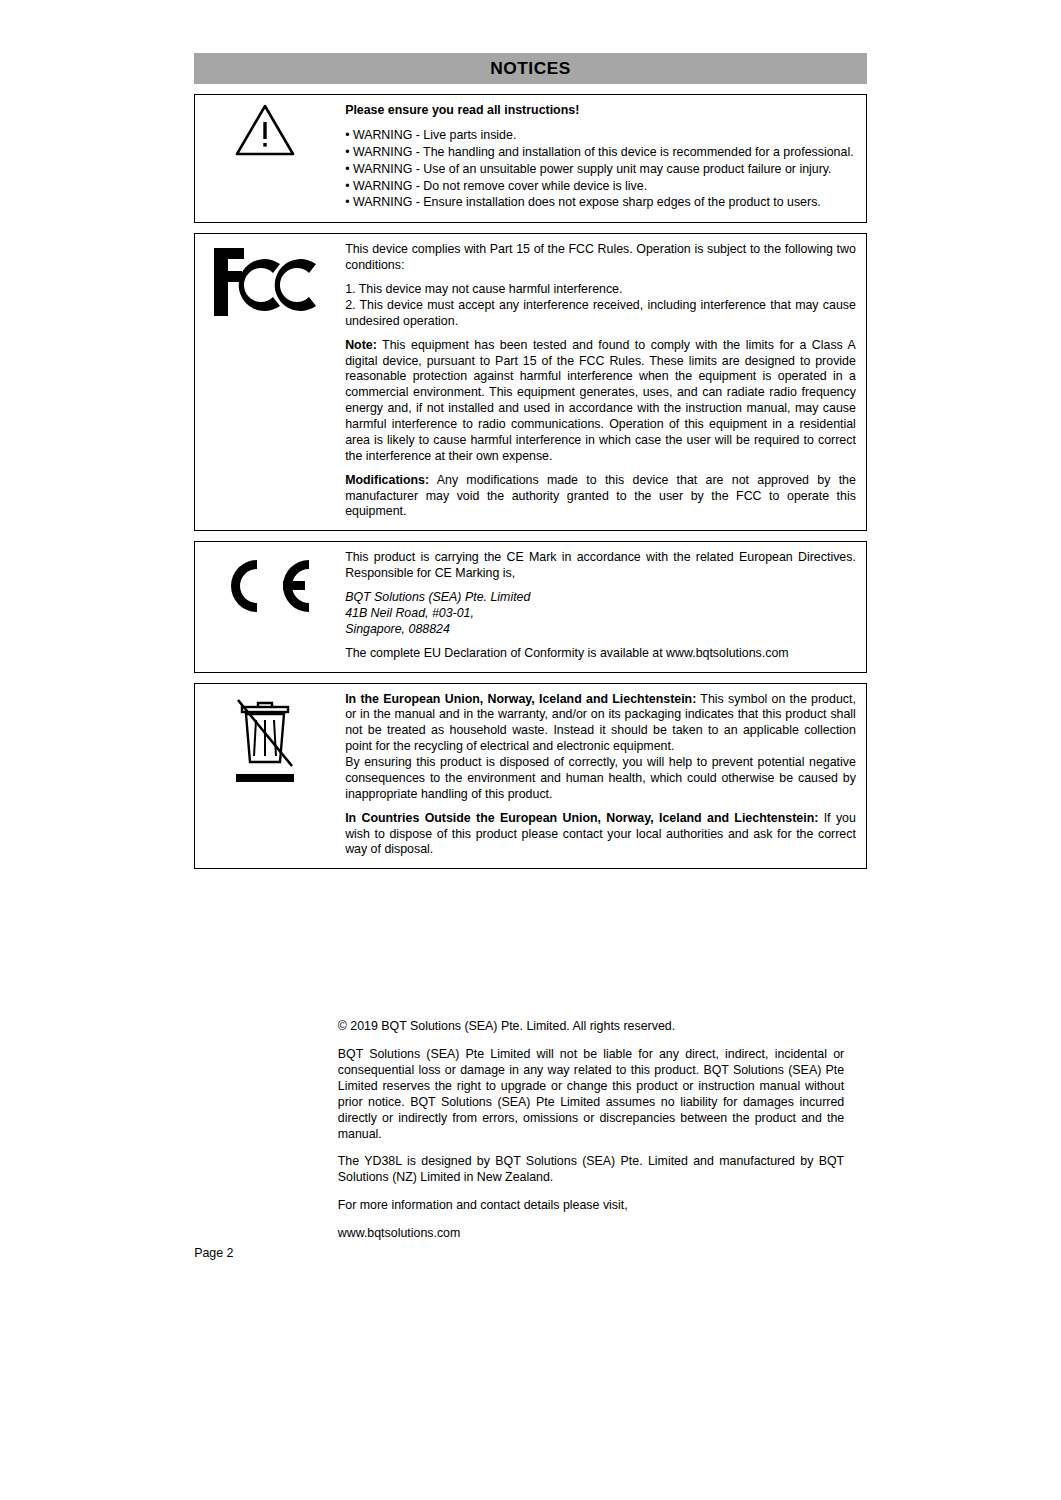NOTICES
| | Please ensure you read all instructions! WARNING - Live parts inside. WARNING - The handling and installation of this device is recommended for a professional. WARNING - Use of an unsuitable power supply unit may cause product failure or injury. WARNING - Do not remove cover while device is live. WARNING - Ensure installation does not expose sharp edges of the product to users. |
| | This device complies with Part 15 of the FCC Rules. Operation is subject to the following two conditions: 1. This device may not cause harmful interference. 2. This device must accept any interference received, including interference that may cause undesired operation. Note: This equipment has been tested and found to comply with the limits for a Class A digital device, pursuant to Part 15 of the FCC Rules. These limits are designed to provide reasonable protection against harmful interference when the equipment is operated in a commercial environment. This equipment generates, uses, and can radiate radio frequency energy and, if not installed and used in accordance with the instruction manual, may cause harmful interference to radio communications. Operation of this equipment in a residential area is likely to cause harmful interference in which case the user will be required to correct the interference at their own expense. Modifications: Any modifications made to this device that are not approved by the manufacturer may void the authority granted to the user by the FCC to operate this equipment. |
| | This product is carrying the CE Mark in accordance with the related European Directives. Responsible for CE Marking is, BQT Solutions (SEA) Pte. Limited 41B Neil Road, #03-01, Singapore, 088824 The complete EU Declaration of Conformity is available at www.bqtsolutions.com |
| | In the European Union, Norway, Iceland and Liechtenstein: This symbol on the product, or in the manual and in the warranty, and/or on its packaging indicates that this product shall not be treated as household waste. Instead it should be taken to an applicable collection point for the recycling of electrical and electronic equipment. By ensuring this product is disposed of correctly, you will help to prevent potential negative consequences to the environment and human health, which could otherwise be caused by inappropriate handling of this product. In Countries Outside the European Union, Norway, Iceland and Liechtenstein: If you wish to dispose of this product please contact your local authorities and ask for the correct way of disposal. |
© 2019 BQT Solutions (SEA) Pte. Limited. All rights reserved.
BQT Solutions (SEA) Pte Limited will not be liable for any direct, indirect, incidental or consequential loss or damage in any way related to this product. BQT Solutions (SEA) Pte Limited reserves the right to upgrade or change this product or instruction manual without prior notice. BQT Solutions (SEA) Pte Limited assumes no liability for damages incurred directly or indirectly from errors, omissions or discrepancies between the product and the manual.
The YD38L is designed by BQT Solutions (SEA) Pte. Limited and manufactured by BQT Solutions (NZ) Limited in New Zealand.
For more information and contact details please visit,
www.bqtsolutions.com
Page 2